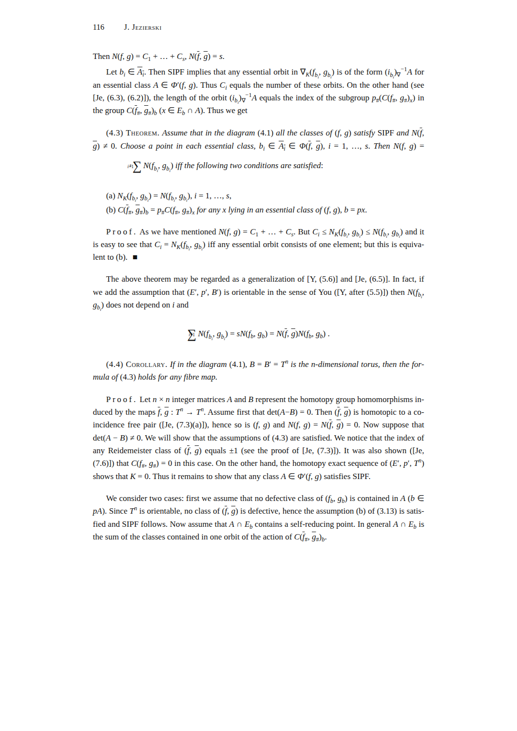116 J. Jezierski
Then N(f, g) = C1 + … + Cs, N(f, g) = s.
Let bi ∈ Ai. Then SIPF implies that any essential orbit in ∇K(fbi, gbi) is of the form (ibi)∇−1A for an essential class A ∈ Φ′(f, g). Thus Ci equals the number of these orbits. On the other hand (see [Je, (6.3), (6.2)]), the length of the orbit (ibi)∇−1A equals the index of the subgroup p#(C(f#, g#)x) in the group C(f#, g#)b (x ∈ Eb ∩ A). Thus we get
(4.3) Theorem. Assume that in the diagram (4.1) all the classes of (f, g) satisfy SIPF and N(f, g) ≠ 0. Choose a point in each essential class, bi ∈ Ai ∈ Φ(f, g), i = 1, …, s. Then N(f, g) = s∑i=1 N(fbi, gbi) iff the following two conditions are satisfied:
(a) NK(fbi, gbi) = N(fbi, gbi), i = 1, …, s,
(b) C(f#, g#)b = p#C(f#, g#)x for any x lying in an essential class of (f, g), b = px.
Proof. As we have mentioned N(f, g) = C1 + … + Cs. But Ci ≤ NK(fbi, gbi) ≤ N(fbi, gbi) and it is easy to see that Ci = NK(fbi, gbi) iff any essential orbit consists of one element; but this is equivalent to (b). ■
The above theorem may be regarded as a generalization of [Y, (5.6)] and [Je, (6.5)]. In fact, if we add the assumption that (E′, p′, B′) is orientable in the sense of You ([Y, after (5.5)]) then N(fbi, gbi) does not depend on i and
s∑i=1 N(fbi, gbi) = sN(fb, gb) = N(f, g)N(fb, gb) .
(4.4) Corollary. If in the diagram (4.1), B = B′ = Tn is the n-dimensional torus, then the formula of (4.3) holds for any fibre map.
Proof. Let n × n integer matrices A and B represent the homotopy group homomorphisms induced by the maps f, g : Tn → Tn. Assume first that det(A−B) = 0. Then (f, g) is homotopic to a coincidence free pair ([Je, (7.3)(a)]), hence so is (f, g) and N(f, g) = N(f, g) = 0. Now suppose that det(A − B) ≠ 0. We will show that the assumptions of (4.3) are satisfied. We notice that the index of any Reidemeister class of (f, g) equals ±1 (see the proof of [Je, (7.3)]). It was also shown ([Je, (7.6)]) that C(f#, g#) = 0 in this case. On the other hand, the homotopy exact sequence of (E′, p′, Tn) shows that K = 0. Thus it remains to show that any class A ∈ Φ′(f, g) satisfies SIPF.
We consider two cases: first we assume that no defective class of (fb, gb) is contained in A (b ∈ pA). Since Tn is orientable, no class of (f, g) is defective, hence the assumption (b) of (3.13) is satisfied and SIPF follows. Now assume that A ∩ Eb contains a self-reducing point. In general A ∩ Eb is the sum of the classes contained in one orbit of the action of C(f#, g#)b.